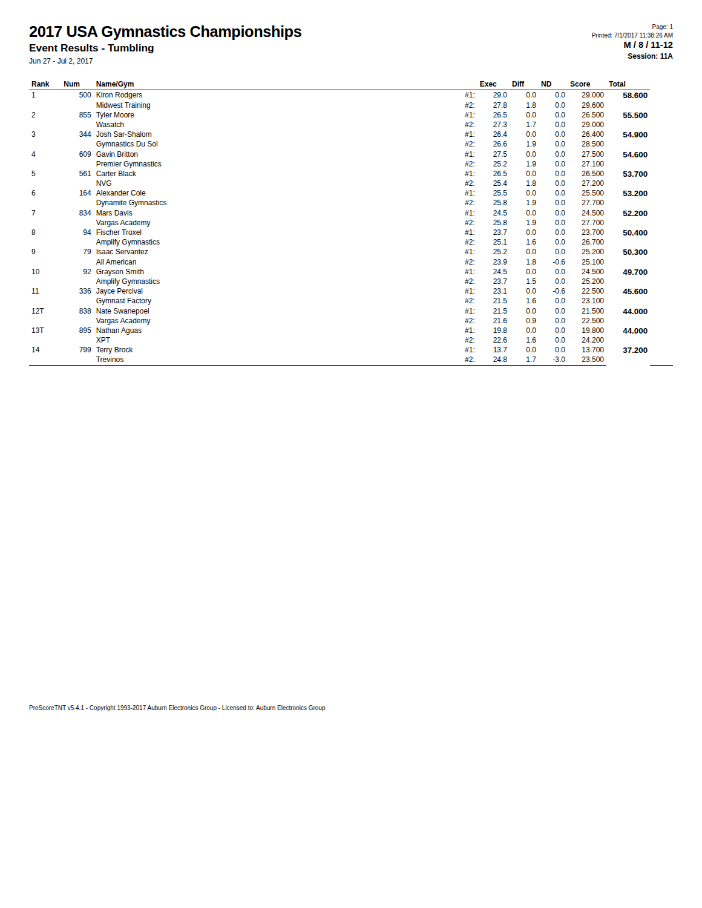Page: 1
Printed: 7/1/2017 11:38:26 AM
M / 8 / 11-12
Session: 11A
2017 USA Gymnastics Championships
Event Results - Tumbling
Jun 27 - Jul 2, 2017
| Rank | Num | Name/Gym | | Exec | Diff | ND | Score | Total |
| --- | --- | --- | --- | --- | --- | --- | --- | --- |
| 1 | 500 | Kiron Rodgers | #1: | 29.0 | 0.0 | 0.0 | 29.000 | 58.600 |
| | | Midwest Training | #2: | 27.8 | 1.8 | 0.0 | 29.600 |
| 2 | 855 | Tyler Moore | #1: | 26.5 | 0.0 | 0.0 | 26.500 | 55.500 |
| | | Wasatch | #2: | 27.3 | 1.7 | 0.0 | 29.000 |
| 3 | 344 | Josh Sar-Shalom | #1: | 26.4 | 0.0 | 0.0 | 26.400 | 54.900 |
| | | Gymnastics Du Sol | #2: | 26.6 | 1.9 | 0.0 | 28.500 |
| 4 | 609 | Gavin Britton | #1: | 27.5 | 0.0 | 0.0 | 27.500 | 54.600 |
| | | Premier Gymnastics | #2: | 25.2 | 1.9 | 0.0 | 27.100 |
| 5 | 561 | Carter Black | #1: | 26.5 | 0.0 | 0.0 | 26.500 | 53.700 |
| | | NVG | #2: | 25.4 | 1.8 | 0.0 | 27.200 |
| 6 | 164 | Alexander Cole | #1: | 25.5 | 0.0 | 0.0 | 25.500 | 53.200 |
| | | Dynamite Gymnastics | #2: | 25.8 | 1.9 | 0.0 | 27.700 |
| 7 | 834 | Mars Davis | #1: | 24.5 | 0.0 | 0.0 | 24.500 | 52.200 |
| | | Vargas Academy | #2: | 25.8 | 1.9 | 0.0 | 27.700 |
| 8 | 94 | Fischer Troxel | #1: | 23.7 | 0.0 | 0.0 | 23.700 | 50.400 |
| | | Amplify Gymnastics | #2: | 25.1 | 1.6 | 0.0 | 26.700 |
| 9 | 79 | Isaac Servantez | #1: | 25.2 | 0.0 | 0.0 | 25.200 | 50.300 |
| | | All American | #2: | 23.9 | 1.8 | -0.6 | 25.100 |
| 10 | 92 | Grayson Smith | #1: | 24.5 | 0.0 | 0.0 | 24.500 | 49.700 |
| | | Amplify Gymnastics | #2: | 23.7 | 1.5 | 0.0 | 25.200 |
| 11 | 336 | Jayce Percival | #1: | 23.1 | 0.0 | -0.6 | 22.500 | 45.600 |
| | | Gymnast Factory | #2: | 21.5 | 1.6 | 0.0 | 23.100 |
| 12T | 838 | Nate Swanepoel | #1: | 21.5 | 0.0 | 0.0 | 21.500 | 44.000 |
| | | Vargas Academy | #2: | 21.6 | 0.9 | 0.0 | 22.500 |
| 13T | 895 | Nathan Aguas | #1: | 19.8 | 0.0 | 0.0 | 19.800 | 44.000 |
| | | XPT | #2: | 22.6 | 1.6 | 0.0 | 24.200 |
| 14 | 799 | Terry Brock | #1: | 13.7 | 0.0 | 0.0 | 13.700 | 37.200 |
| | | Trevinos | #2: | 24.8 | 1.7 | -3.0 | 23.500 | |
ProScoreTNT v5.4.1 - Copyright 1993-2017 Auburn Electronics Group - Licensed to: Auburn Electronics Group